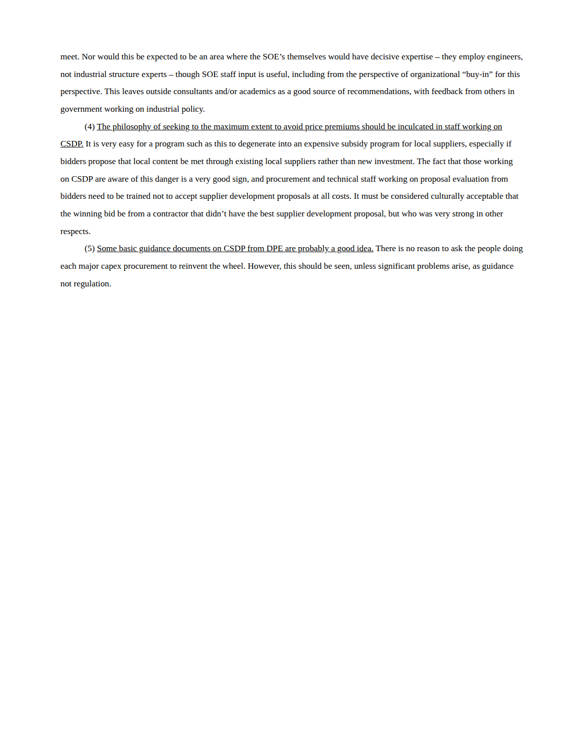meet. Nor would this be expected to be an area where the SOE’s themselves would have decisive expertise – they employ engineers, not industrial structure experts – though SOE staff input is useful, including from the perspective of organizational “buy-in” for this perspective. This leaves outside consultants and/or academics as a good source of recommendations, with feedback from others in government working on industrial policy.
(4) The philosophy of seeking to the maximum extent to avoid price premiums should be inculcated in staff working on CSDP. It is very easy for a program such as this to degenerate into an expensive subsidy program for local suppliers, especially if bidders propose that local content be met through existing local suppliers rather than new investment. The fact that those working on CSDP are aware of this danger is a very good sign, and procurement and technical staff working on proposal evaluation from bidders need to be trained not to accept supplier development proposals at all costs. It must be considered culturally acceptable that the winning bid be from a contractor that didn’t have the best supplier development proposal, but who was very strong in other respects.
(5) Some basic guidance documents on CSDP from DPE are probably a good idea. There is no reason to ask the people doing each major capex procurement to reinvent the wheel. However, this should be seen, unless significant problems arise, as guidance not regulation.